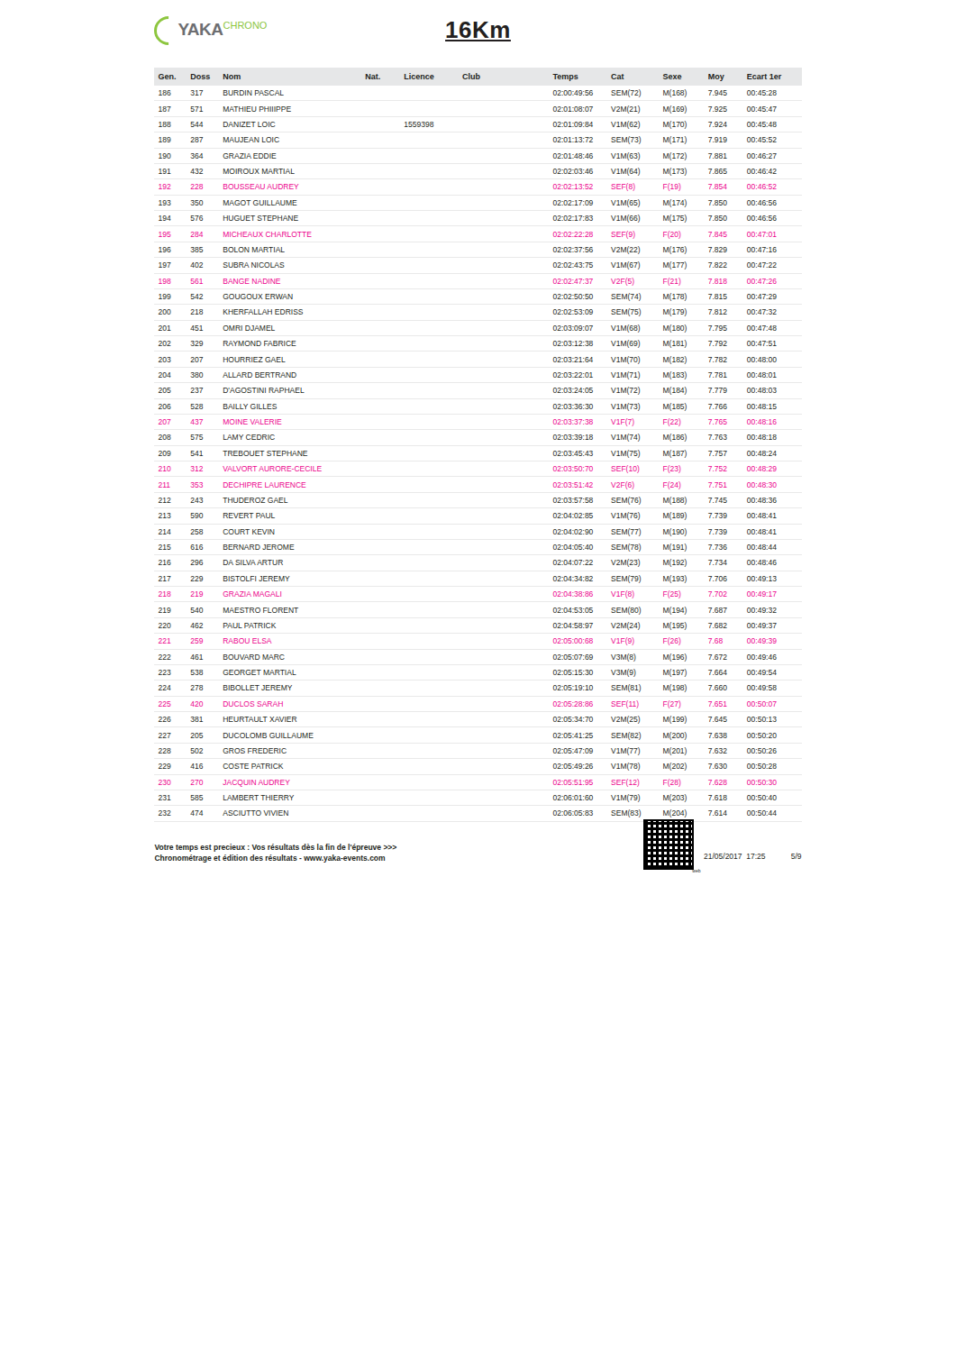YAKA CHRONO
16Km
| Gen. | Doss | Nom | Nat. | Licence | Club | Temps | Cat | Sexe | Moy | Ecart 1er |
| --- | --- | --- | --- | --- | --- | --- | --- | --- | --- | --- |
| 186 | 317 | BURDIN PASCAL | | | | 02:00:49:56 | SEM(72) | M(168) | 7.945 | 00:45:28 |
| 187 | 571 | MATHIEU PHIIIPPE | | | | 02:01:08:07 | V2M(21) | M(169) | 7.925 | 00:45:47 |
| 188 | 544 | DANIZET LOIC | | 1559398 | | 02:01:09:84 | V1M(62) | M(170) | 7.924 | 00:45:48 |
| 189 | 287 | MAUJEAN LOIC | | | | 02:01:13:72 | SEM(73) | M(171) | 7.919 | 00:45:52 |
| 190 | 364 | GRAZIA EDDIE | | | | 02:01:48:46 | V1M(63) | M(172) | 7.881 | 00:46:27 |
| 191 | 432 | MOIROUX MARTIAL | | | | 02:02:03:46 | V1M(64) | M(173) | 7.865 | 00:46:42 |
| 192 | 228 | BOUSSEAU AUDREY | | | | 02:02:13:52 | SEF(8) | F(19) | 7.854 | 00:46:52 |
| 193 | 350 | MAGOT GUILLAUME | | | | 02:02:17:09 | V1M(65) | M(174) | 7.850 | 00:46:56 |
| 194 | 576 | HUGUET STEPHANE | | | | 02:02:17:83 | V1M(66) | M(175) | 7.850 | 00:46:56 |
| 195 | 284 | MICHEAUX CHARLOTTE | | | | 02:02:22:28 | SEF(9) | F(20) | 7.845 | 00:47:01 |
| 196 | 385 | BOLON MARTIAL | | | | 02:02:37:56 | V2M(22) | M(176) | 7.829 | 00:47:16 |
| 197 | 402 | SUBRA NICOLAS | | | | 02:02:43:75 | V1M(67) | M(177) | 7.822 | 00:47:22 |
| 198 | 561 | BANGE NADINE | | | | 02:02:47:37 | V2F(5) | F(21) | 7.818 | 00:47:26 |
| 199 | 542 | GOUGOUX ERWAN | | | | 02:02:50:50 | SEM(74) | M(178) | 7.815 | 00:47:29 |
| 200 | 218 | KHERFALLAH EDRISS | | | | 02:02:53:09 | SEM(75) | M(179) | 7.812 | 00:47:32 |
| 201 | 451 | OMRI DJAMEL | | | | 02:03:09:07 | V1M(68) | M(180) | 7.795 | 00:47:48 |
| 202 | 329 | RAYMOND FABRICE | | | | 02:03:12:38 | V1M(69) | M(181) | 7.792 | 00:47:51 |
| 203 | 207 | HOURRIEZ GAEL | | | | 02:03:21:64 | V1M(70) | M(182) | 7.782 | 00:48:00 |
| 204 | 380 | ALLARD BERTRAND | | | | 02:03:22:01 | V1M(71) | M(183) | 7.781 | 00:48:01 |
| 205 | 237 | D'AGOSTINI RAPHAEL | | | | 02:03:24:05 | V1M(72) | M(184) | 7.779 | 00:48:03 |
| 206 | 528 | BAILLY GILLES | | | | 02:03:36:30 | V1M(73) | M(185) | 7.766 | 00:48:15 |
| 207 | 437 | MOINE VALERIE | | | | 02:03:37:38 | V1F(7) | F(22) | 7.765 | 00:48:16 |
| 208 | 575 | LAMY CEDRIC | | | | 02:03:39:18 | V1M(74) | M(186) | 7.763 | 00:48:18 |
| 209 | 541 | TREBOUET STEPHANE | | | | 02:03:45:43 | V1M(75) | M(187) | 7.757 | 00:48:24 |
| 210 | 312 | VALVORT AURORE-CECILE | | | | 02:03:50:70 | SEF(10) | F(23) | 7.752 | 00:48:29 |
| 211 | 353 | DECHIPRE LAURENCE | | | | 02:03:51:42 | V2F(6) | F(24) | 7.751 | 00:48:30 |
| 212 | 243 | THUDEROZ GAEL | | | | 02:03:57:58 | SEM(76) | M(188) | 7.745 | 00:48:36 |
| 213 | 590 | REVERT PAUL | | | | 02:04:02:85 | V1M(76) | M(189) | 7.739 | 00:48:41 |
| 214 | 258 | COURT KEVIN | | | | 02:04:02:90 | SEM(77) | M(190) | 7.739 | 00:48:41 |
| 215 | 616 | BERNARD JEROME | | | | 02:04:05:40 | SEM(78) | M(191) | 7.736 | 00:48:44 |
| 216 | 296 | DA SILVA ARTUR | | | | 02:04:07:22 | V2M(23) | M(192) | 7.734 | 00:48:46 |
| 217 | 229 | BISTOLFI JEREMY | | | | 02:04:34:82 | SEM(79) | M(193) | 7.706 | 00:49:13 |
| 218 | 219 | GRAZIA MAGALI | | | | 02:04:38:86 | V1F(8) | F(25) | 7.702 | 00:49:17 |
| 219 | 540 | MAESTRO FLORENT | | | | 02:04:53:05 | SEM(80) | M(194) | 7.687 | 00:49:32 |
| 220 | 462 | PAUL PATRICK | | | | 02:04:58:97 | V2M(24) | M(195) | 7.682 | 00:49:37 |
| 221 | 259 | RABOU ELSA | | | | 02:05:00:68 | V1F(9) | F(26) | 7.68 | 00:49:39 |
| 222 | 461 | BOUVARD MARC | | | | 02:05:07:69 | V3M(8) | M(196) | 7.672 | 00:49:46 |
| 223 | 538 | GEORGET MARTIAL | | | | 02:05:15:30 | V3M(9) | M(197) | 7.664 | 00:49:54 |
| 224 | 278 | BIBOLLET JEREMY | | | | 02:05:19:10 | SEM(81) | M(198) | 7.660 | 00:49:58 |
| 225 | 420 | DUCLOS SARAH | | | | 02:05:28:86 | SEF(11) | F(27) | 7.651 | 00:50:07 |
| 226 | 381 | HEURTAULT XAVIER | | | | 02:05:34:70 | V2M(25) | M(199) | 7.645 | 00:50:13 |
| 227 | 205 | DUCOLOMB GUILLAUME | | | | 02:05:41:25 | SEM(82) | M(200) | 7.638 | 00:50:20 |
| 228 | 502 | GROS FREDERIC | | | | 02:05:47:09 | V1M(77) | M(201) | 7.632 | 00:50:26 |
| 229 | 416 | COSTE PATRICK | | | | 02:05:49:26 | V1M(78) | M(202) | 7.630 | 00:50:28 |
| 230 | 270 | JACQUIN AUDREY | | | | 02:05:51:95 | SEF(12) | F(28) | 7.628 | 00:50:30 |
| 231 | 585 | LAMBERT THIERRY | | | | 02:06:01:60 | V1M(79) | M(203) | 7.618 | 00:50:40 |
| 232 | 474 | ASCIUTTO VIVIEN | | | | 02:06:05:83 | SEM(83) | M(204) | 7.614 | 00:50:44 |
Votre temps est precieux : Vos résultats dès la fin de l'épreuve >>>
Chronométrage et édition des résultats - www.yaka-events.com
web
21/05/2017 17:25
5/9